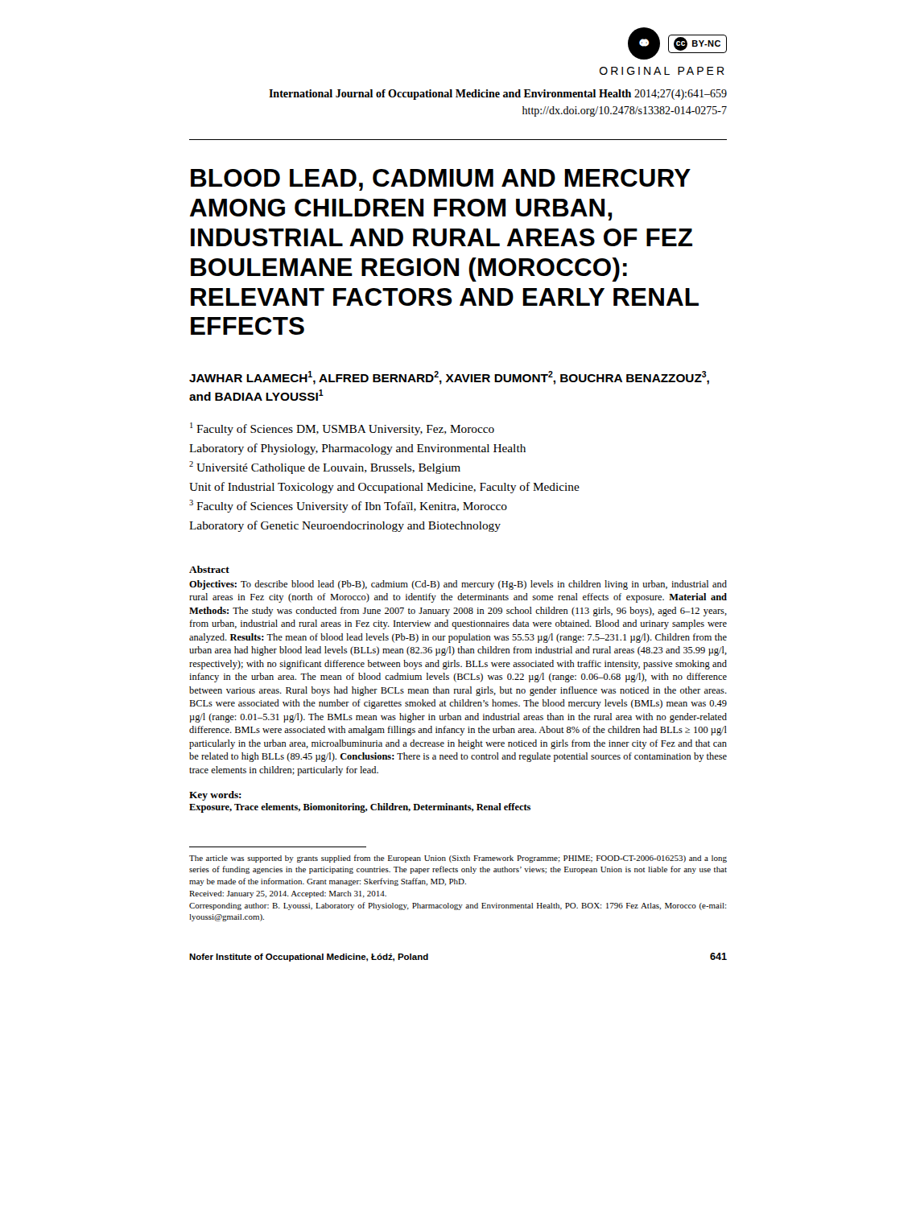⚭
cc BY-NC
ORIGINAL PAPER
International Journal of Occupational Medicine and Environmental Health 2014;27(4):641–659
http://dx.doi.org/10.2478/s13382-014-0275-7
Blood lead, cadmium and mercury among children from urban, industrial and rural areas of Fez Boulemane region (Morocco): relevant factors and early renal effects
JAWHAR LAAMECH1, ALFRED BERNARD2, XAVIER DUMONT2, BOUCHRA BENAZZOUZ3,
and BADIAA LYOUSSI1
1 Faculty of Sciences DM, USMBA University, Fez, Morocco
Laboratory of Physiology, Pharmacology and Environmental Health
2 Université Catholique de Louvain, Brussels, Belgium
Unit of Industrial Toxicology and Occupational Medicine, Faculty of Medicine
3 Faculty of Sciences University of Ibn Tofaïl, Kenitra, Morocco
Laboratory of Genetic Neuroendocrinology and Biotechnology
Abstract
Objectives: To describe blood lead (Pb-B), cadmium (Cd-B) and mercury (Hg-B) levels in children living in urban, industrial and rural areas in Fez city (north of Morocco) and to identify the determinants and some renal effects of exposure. Material and Methods: The study was conducted from June 2007 to January 2008 in 209 school children (113 girls, 96 boys), aged 6–12 years, from urban, industrial and rural areas in Fez city. Interview and questionnaires data were obtained. Blood and urinary samples were analyzed. Results: The mean of blood lead levels (Pb-B) in our population was 55.53 µg/l (range: 7.5–231.1 µg/l). Children from the urban area had higher blood lead levels (BLLs) mean (82.36 µg/l) than children from industrial and rural areas (48.23 and 35.99 µg/l, respectively); with no significant difference between boys and girls. BLLs were associated with traffic intensity, passive smoking and infancy in the urban area. The mean of blood cadmium levels (BCLs) was 0.22 µg/l (range: 0.06–0.68 µg/l), with no difference between various areas. Rural boys had higher BCLs mean than rural girls, but no gender influence was noticed in the other areas. BCLs were associated with the number of cigarettes smoked at children’s homes. The blood mercury levels (BMLs) mean was 0.49 µg/l (range: 0.01–5.31 µg/l). The BMLs mean was higher in urban and industrial areas than in the rural area with no gender-related difference. BMLs were associated with amalgam fillings and infancy in the urban area. About 8% of the children had BLLs ≥ 100 µg/l particularly in the urban area, microalbuminuria and a decrease in height were noticed in girls from the inner city of Fez and that can be related to high BLLs (89.45 µg/l). Conclusions: There is a need to control and regulate potential sources of contamination by these trace elements in children; particularly for lead.
Key words:
Exposure, Trace elements, Biomonitoring, Children, Determinants, Renal effects
The article was supported by grants supplied from the European Union (Sixth Framework Programme; PHIME; FOOD-CT-2006-016253) and a long series of funding agencies in the participating countries. The paper reflects only the authors’ views; the European Union is not liable for any use that may be made of the information. Grant manager: Skerfving Staffan, MD, PhD.
Received: January 25, 2014. Accepted: March 31, 2014.
Corresponding author: B. Lyoussi, Laboratory of Physiology, Pharmacology and Environmental Health, PO. BOX: 1796 Fez Atlas, Morocco (e-mail: lyoussi@gmail.com).
Nofer Institute of Occupational Medicine, Łódź, Poland 641